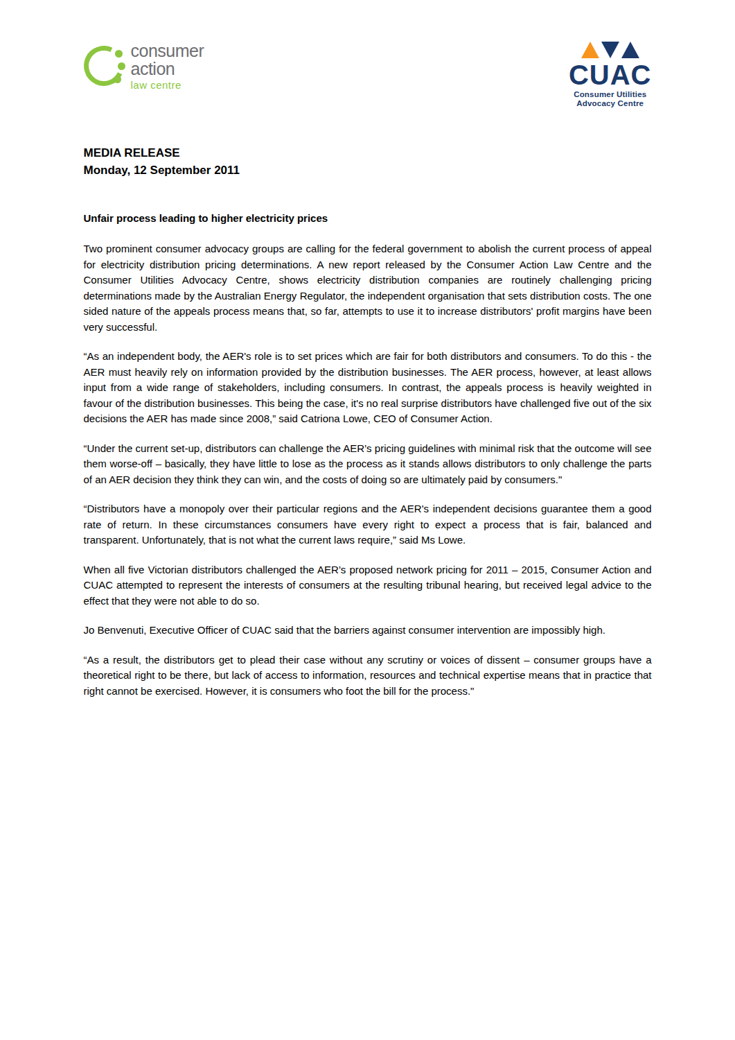consumer
action
law centre
CUAC
Consumer Utilities
Advocacy Centre
MEDIA RELEASE
Monday, 12 September 2011
Unfair process leading to higher electricity prices
Two prominent consumer advocacy groups are calling for the federal government to abolish the current process of appeal for electricity distribution pricing determinations. A new report released by the Consumer Action Law Centre and the Consumer Utilities Advocacy Centre, shows electricity distribution companies are routinely challenging pricing determinations made by the Australian Energy Regulator, the independent organisation that sets distribution costs. The one sided nature of the appeals process means that, so far, attempts to use it to increase distributors' profit margins have been very successful.
“As an independent body, the AER's role is to set prices which are fair for both distributors and consumers. To do this - the AER must heavily rely on information provided by the distribution businesses. The AER process, however, at least allows input from a wide range of stakeholders, including consumers. In contrast, the appeals process is heavily weighted in favour of the distribution businesses. This being the case, it's no real surprise distributors have challenged five out of the six decisions the AER has made since 2008,” said Catriona Lowe, CEO of Consumer Action.
“Under the current set-up, distributors can challenge the AER’s pricing guidelines with minimal risk that the outcome will see them worse-off – basically, they have little to lose as the process as it stands allows distributors to only challenge the parts of an AER decision they think they can win, and the costs of doing so are ultimately paid by consumers."
“Distributors have a monopoly over their particular regions and the AER's independent decisions guarantee them a good rate of return. In these circumstances consumers have every right to expect a process that is fair, balanced and transparent. Unfortunately, that is not what the current laws require,” said Ms Lowe.
When all five Victorian distributors challenged the AER’s proposed network pricing for 2011 – 2015, Consumer Action and CUAC attempted to represent the interests of consumers at the resulting tribunal hearing, but received legal advice to the effect that they were not able to do so.
Jo Benvenuti, Executive Officer of CUAC said that the barriers against consumer intervention are impossibly high.
“As a result, the distributors get to plead their case without any scrutiny or voices of dissent – consumer groups have a theoretical right to be there, but lack of access to information, resources and technical expertise means that in practice that right cannot be exercised. However, it is consumers who foot the bill for the process."